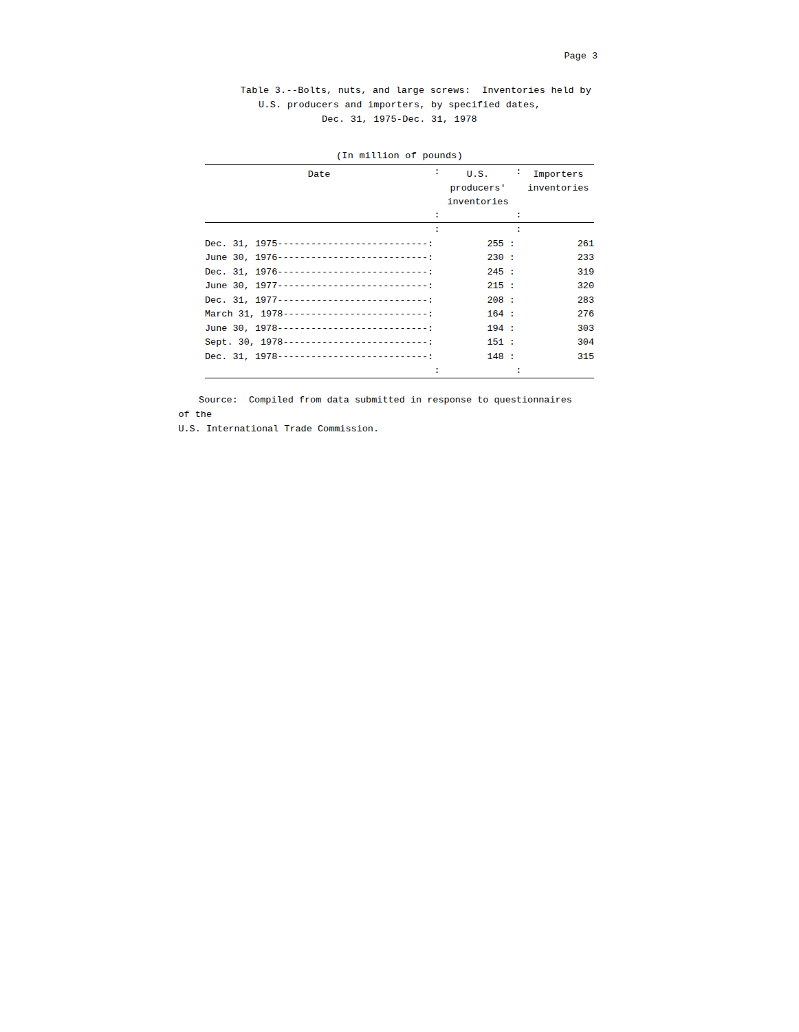Page 3
Table 3.--Bolts, nuts, and large screws: Inventories held by U.S. producers and importers, by specified dates, Dec. 31, 1975-Dec. 31, 1978
(In million of pounds)
| Date | : | U.S. producers' inventories | : | Importers inventories |
| | : | | : | |
| | : | | : | |
| Dec. 31, 1975---------------------------: | | 255 : | | 261 |
| June 30, 1976---------------------------: | | 230 : | | 233 |
| Dec. 31, 1976---------------------------: | | 245 : | | 319 |
| June 30, 1977---------------------------: | | 215 : | | 320 |
| Dec. 31, 1977---------------------------: | | 208 : | | 283 |
| March 31, 1978--------------------------: | | 164 : | | 276 |
| June 30, 1978---------------------------: | | 194 : | | 303 |
| Sept. 30, 1978--------------------------: | | 151 : | | 304 |
| Dec. 31, 1978---------------------------: | | 148 : | | 315 |
| | : | | : | |
Source: Compiled from data submitted in response to questionnaires of the
U.S. International Trade Commission.